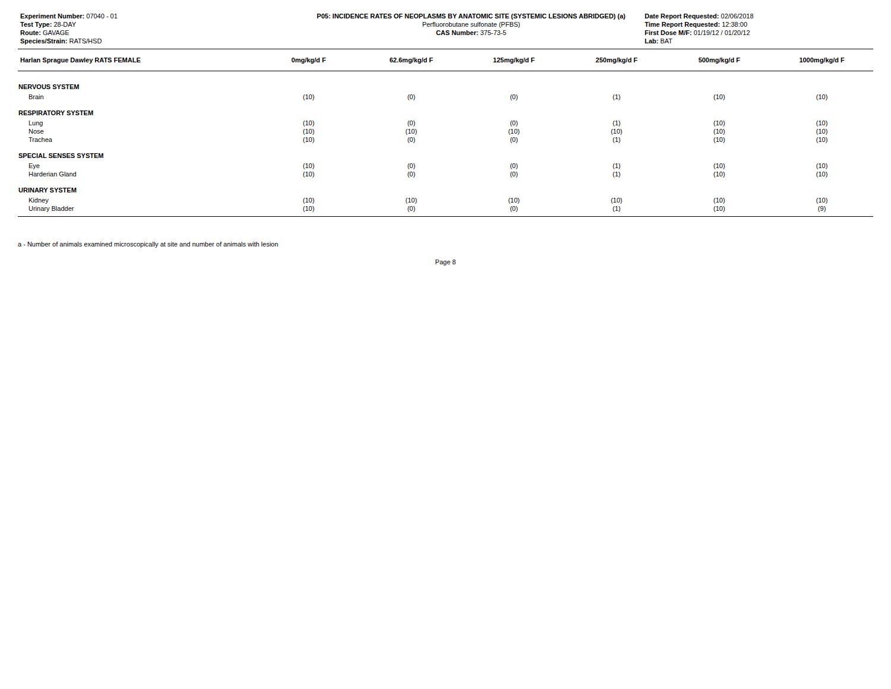| Experiment Number: 07040 - 01 | P05: INCIDENCE RATES OF NEOPLASMS BY ANATOMIC SITE (SYSTEMIC LESIONS ABRIDGED) (a) | Date Report Requested: 02/06/2018 |
| Test Type: 28-DAY | Perfluorobutane sulfonate (PFBS) | Time Report Requested: 12:38:00 |
| Route: GAVAGE | CAS Number: 375-73-5 | First Dose M/F: 01/19/12 / 01/20/12 |
| Species/Strain: RATS/HSD | | Lab: BAT |
| Harlan Sprague Dawley RATS FEMALE | 0mg/kg/d F | 62.6mg/kg/d F | 125mg/kg/d F | 250mg/kg/d F | 500mg/kg/d F | 1000mg/kg/d F |
| NERVOUS SYSTEM |
| Brain | (10) | (0) | (0) | (1) | (10) | (10) |
| RESPIRATORY SYSTEM |
| Lung | (10) | (0) | (0) | (1) | (10) | (10) |
| Nose | (10) | (10) | (10) | (10) | (10) | (10) |
| Trachea | (10) | (0) | (0) | (1) | (10) | (10) |
| SPECIAL SENSES SYSTEM |
| Eye | (10) | (0) | (0) | (1) | (10) | (10) |
| Harderian Gland | (10) | (0) | (0) | (1) | (10) | (10) |
| URINARY SYSTEM |
| Kidney | (10) | (10) | (10) | (10) | (10) | (10) |
| Urinary Bladder | (10) | (0) | (0) | (1) | (10) | (9) |
a - Number of animals examined microscopically at site and number of animals with lesion
Page 8